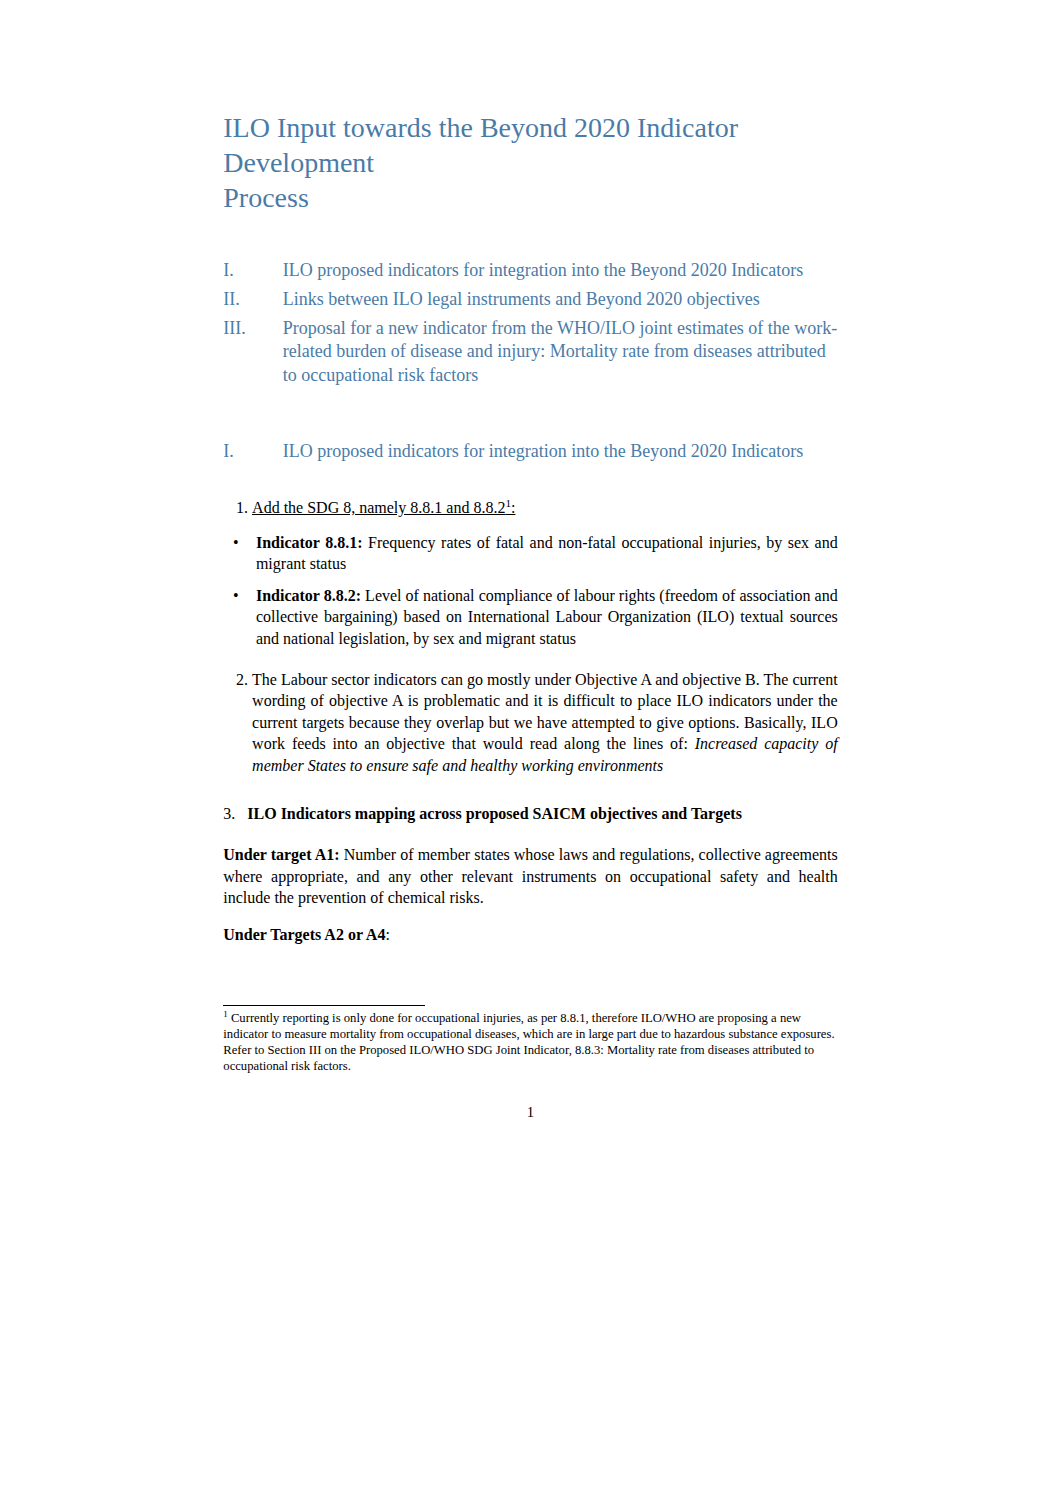ILO Input towards the Beyond 2020 Indicator Development
Process
I. ILO proposed indicators for integration into the Beyond 2020 Indicators
II. Links between ILO legal instruments and Beyond 2020 objectives
III. Proposal for a new indicator from the WHO/ILO joint estimates of the work-related burden of disease and injury: Mortality rate from diseases attributed to occupational risk factors
I. ILO proposed indicators for integration into the Beyond 2020 Indicators
Add the SDG 8, namely 8.8.1 and 8.8.21:
Indicator 8.8.1: Frequency rates of fatal and non-fatal occupational injuries, by sex and migrant status
Indicator 8.8.2: Level of national compliance of labour rights (freedom of association and collective bargaining) based on International Labour Organization (ILO) textual sources and national legislation, by sex and migrant status
The Labour sector indicators can go mostly under Objective A and objective B. The current wording of objective A is problematic and it is difficult to place ILO indicators under the current targets because they overlap but we have attempted to give options. Basically, ILO work feeds into an objective that would read along the lines of: Increased capacity of member States to ensure safe and healthy working environments
3. ILO Indicators mapping across proposed SAICM objectives and Targets
Under target A1: Number of member states whose laws and regulations, collective agreements where appropriate, and any other relevant instruments on occupational safety and health include the prevention of chemical risks.
Under Targets A2 or A4:
1 Currently reporting is only done for occupational injuries, as per 8.8.1, therefore ILO/WHO are proposing a new indicator to measure mortality from occupational diseases, which are in large part due to hazardous substance exposures. Refer to Section III on the Proposed ILO/WHO SDG Joint Indicator, 8.8.3: Mortality rate from diseases attributed to occupational risk factors.
1